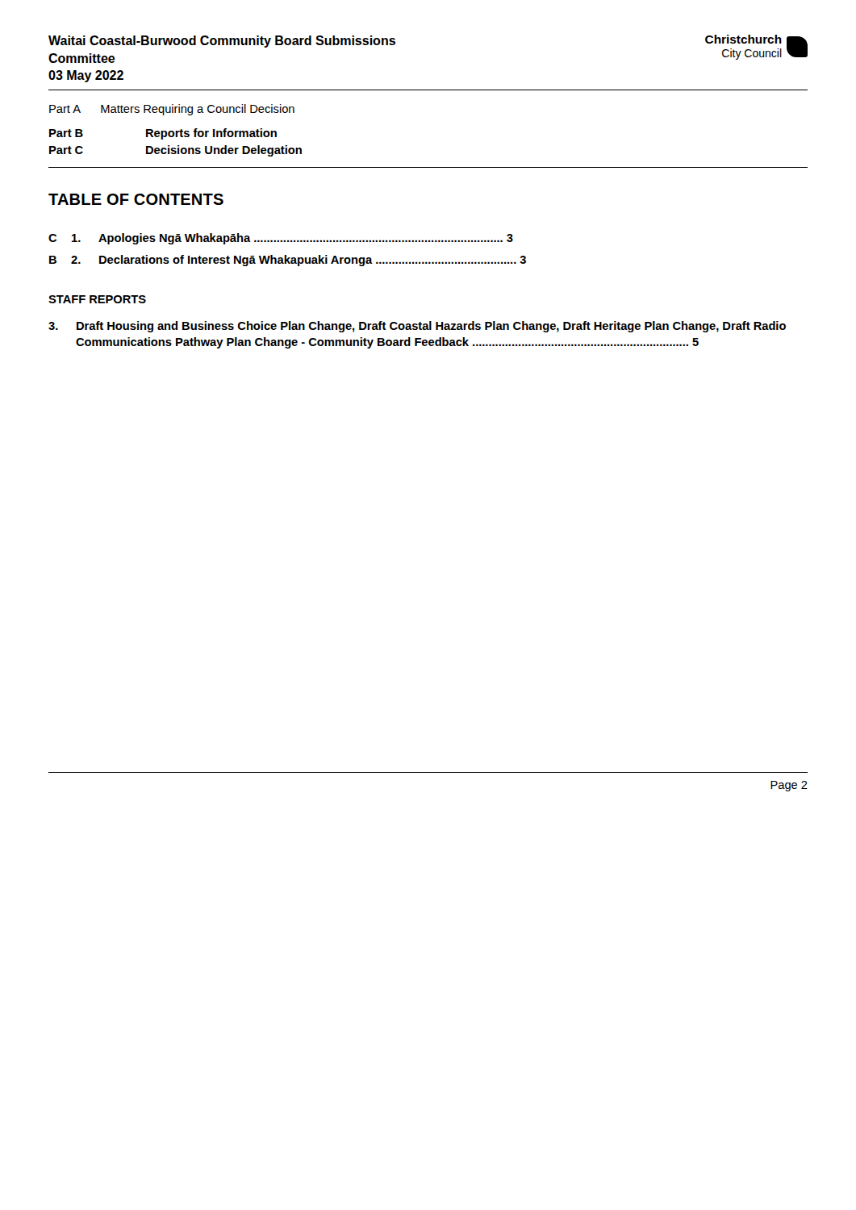Waitai Coastal-Burwood Community Board Submissions
Committee
03 May 2022
Christchurch
City Council
Part A Matters Requiring a Council Decision
| Part B | Reports for Information |
| Part C | Decisions Under Delegation |
TABLE OF CONTENTS
| C | 1. | Apologies Ngā Whakapāha ............................................................................ 3 |
| B | 2. | Declarations of Interest Ngā Whakapuaki Aronga ........................................... 3 |
STAFF REPORTS
| 3. | Draft Housing and Business Choice Plan Change, Draft Coastal Hazards Plan Change, Draft Heritage Plan Change, Draft Radio Communications Pathway Plan Change - Community Board Feedback .................................................................. 5 |
Page 2